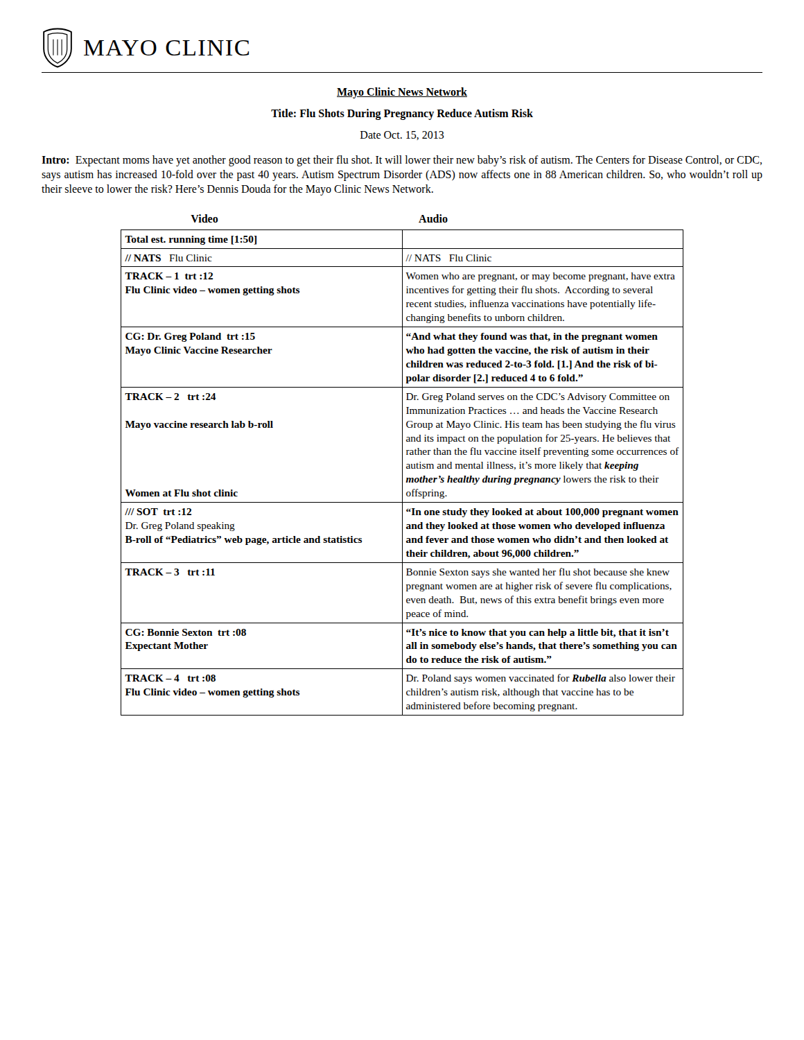MAYO CLINIC
Mayo Clinic News Network
Title: Flu Shots During Pregnancy Reduce Autism Risk
Date Oct. 15, 2013
Intro: Expectant moms have yet another good reason to get their flu shot. It will lower their new baby’s risk of autism. The Centers for Disease Control, or CDC, says autism has increased 10-fold over the past 40 years. Autism Spectrum Disorder (ADS) now affects one in 88 American children. So, who wouldn’t roll up their sleeve to lower the risk? Here’s Dennis Douda for the Mayo Clinic News Network.
Video
Audio
| Total est. running time [1:50] | |
| // NATS Flu Clinic | // NATS Flu Clinic |
| TRACK – 1 trt :12 Flu Clinic video – women getting shots | Women who are pregnant, or may become pregnant, have extra incentives for getting their flu shots. According to several recent studies, influenza vaccinations have potentially life-changing benefits to unborn children. |
| CG: Dr. Greg Poland trt :15 Mayo Clinic Vaccine Researcher | “And what they found was that, in the pregnant women who had gotten the vaccine, the risk of autism in their children was reduced 2-to-3 fold. [1.] And the risk of bi-polar disorder [2.] reduced 4 to 6 fold.” |
| TRACK – 2 trt :24 Mayo vaccine research lab b-roll Women at Flu shot clinic | Dr. Greg Poland serves on the CDC’s Advisory Committee on Immunization Practices … and heads the Vaccine Research Group at Mayo Clinic. His team has been studying the flu virus and its impact on the population for 25-years. He believes that rather than the flu vaccine itself preventing some occurrences of autism and mental illness, it’s more likely that keeping mother’s healthy during pregnancy lowers the risk to their offspring. |
| /// SOT trt :12 Dr. Greg Poland speaking B-roll of “Pediatrics” web page, article and statistics | “In one study they looked at about 100,000 pregnant women and they looked at those women who developed influenza and fever and those women who didn’t and then looked at their children, about 96,000 children.” |
| TRACK – 3 trt :11 | Bonnie Sexton says she wanted her flu shot because she knew pregnant women are at higher risk of severe flu complications, even death. But, news of this extra benefit brings even more peace of mind. |
| CG: Bonnie Sexton trt :08 Expectant Mother | “It’s nice to know that you can help a little bit, that it isn’t all in somebody else’s hands, that there’s something you can do to reduce the risk of autism.” |
| TRACK – 4 trt :08 Flu Clinic video – women getting shots | Dr. Poland says women vaccinated for Rubella also lower their children’s autism risk, although that vaccine has to be administered before becoming pregnant. |